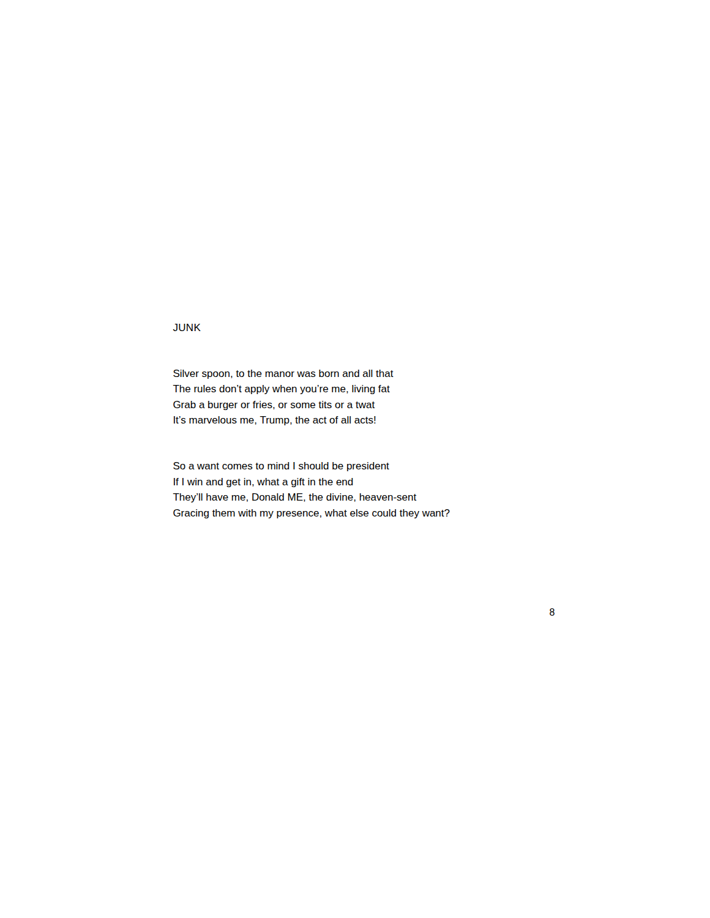JUNK
Silver spoon, to the manor was born and all that
The rules don’t apply when you’re me, living fat
Grab a burger or fries, or some tits or a twat
It’s marvelous me, Trump, the act of all acts!
So a want comes to mind I should be president
If I win and get in, what a gift in the end
They’ll have me, Donald ME, the divine, heaven-sent
Gracing them with my presence, what else could they want?
8